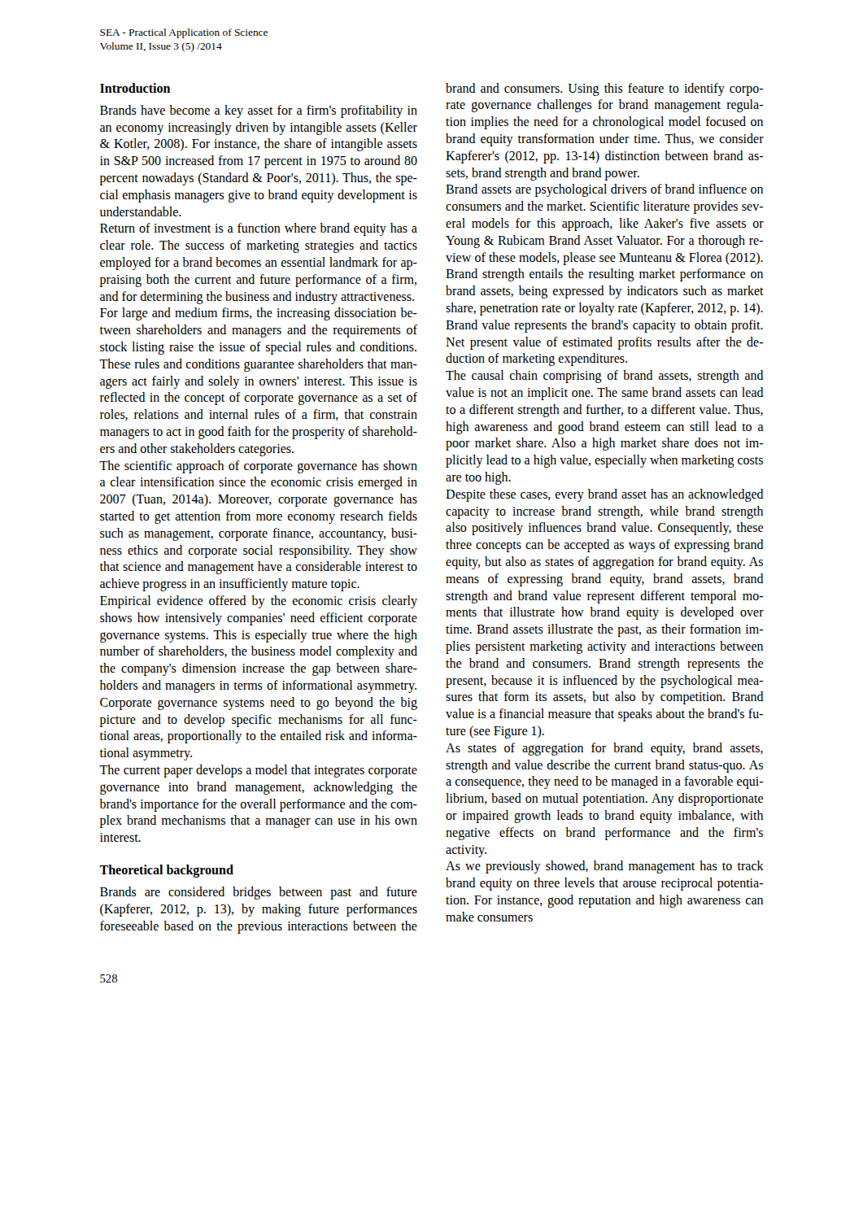SEA - Practical Application of Science
Volume II, Issue 3 (5) /2014
Introduction
Brands have become a key asset for a firm's profitability in an economy increasingly driven by intangible assets (Keller & Kotler, 2008). For instance, the share of intangible assets in S&P 500 increased from 17 percent in 1975 to around 80 percent nowadays (Standard & Poor's, 2011). Thus, the special emphasis managers give to brand equity development is understandable.
Return of investment is a function where brand equity has a clear role. The success of marketing strategies and tactics employed for a brand becomes an essential landmark for appraising both the current and future performance of a firm, and for determining the business and industry attractiveness.
For large and medium firms, the increasing dissociation between shareholders and managers and the requirements of stock listing raise the issue of special rules and conditions. These rules and conditions guarantee shareholders that managers act fairly and solely in owners' interest. This issue is reflected in the concept of corporate governance as a set of roles, relations and internal rules of a firm, that constrain managers to act in good faith for the prosperity of shareholders and other stakeholders categories.
The scientific approach of corporate governance has shown a clear intensification since the economic crisis emerged in 2007 (Tuan, 2014a). Moreover, corporate governance has started to get attention from more economy research fields such as management, corporate finance, accountancy, business ethics and corporate social responsibility. They show that science and management have a considerable interest to achieve progress in an insufficiently mature topic.
Empirical evidence offered by the economic crisis clearly shows how intensively companies' need efficient corporate governance systems. This is especially true where the high number of shareholders, the business model complexity and the company's dimension increase the gap between shareholders and managers in terms of informational asymmetry. Corporate governance systems need to go beyond the big picture and to develop specific mechanisms for all functional areas, proportionally to the entailed risk and informational asymmetry.
The current paper develops a model that integrates corporate governance into brand management, acknowledging the brand's importance for the overall performance and the complex brand mechanisms that a manager can use in his own interest.
Theoretical background
Brands are considered bridges between past and future (Kapferer, 2012, p. 13), by making future performances foreseeable based on the previous interactions between the brand and consumers. Using this feature to identify corporate governance challenges for brand management regulation implies the need for a chronological model focused on brand equity transformation under time. Thus, we consider Kapferer's (2012, pp. 13-14) distinction between brand assets, brand strength and brand power.
Brand assets are psychological drivers of brand influence on consumers and the market. Scientific literature provides several models for this approach, like Aaker's five assets or Young & Rubicam Brand Asset Valuator. For a thorough review of these models, please see Munteanu & Florea (2012). Brand strength entails the resulting market performance on brand assets, being expressed by indicators such as market share, penetration rate or loyalty rate (Kapferer, 2012, p. 14). Brand value represents the brand's capacity to obtain profit. Net present value of estimated profits results after the deduction of marketing expenditures.
The causal chain comprising of brand assets, strength and value is not an implicit one. The same brand assets can lead to a different strength and further, to a different value. Thus, high awareness and good brand esteem can still lead to a poor market share. Also a high market share does not implicitly lead to a high value, especially when marketing costs are too high.
Despite these cases, every brand asset has an acknowledged capacity to increase brand strength, while brand strength also positively influences brand value. Consequently, these three concepts can be accepted as ways of expressing brand equity, but also as states of aggregation for brand equity. As means of expressing brand equity, brand assets, brand strength and brand value represent different temporal moments that illustrate how brand equity is developed over time. Brand assets illustrate the past, as their formation implies persistent marketing activity and interactions between the brand and consumers. Brand strength represents the present, because it is influenced by the psychological measures that form its assets, but also by competition. Brand value is a financial measure that speaks about the brand's future (see Figure 1).
As states of aggregation for brand equity, brand assets, strength and value describe the current brand status-quo. As a consequence, they need to be managed in a favorable equilibrium, based on mutual potentiation. Any disproportionate or impaired growth leads to brand equity imbalance, with negative effects on brand performance and the firm's activity.
As we previously showed, brand management has to track brand equity on three levels that arouse reciprocal potentiation. For instance, good reputation and high awareness can make consumers
528